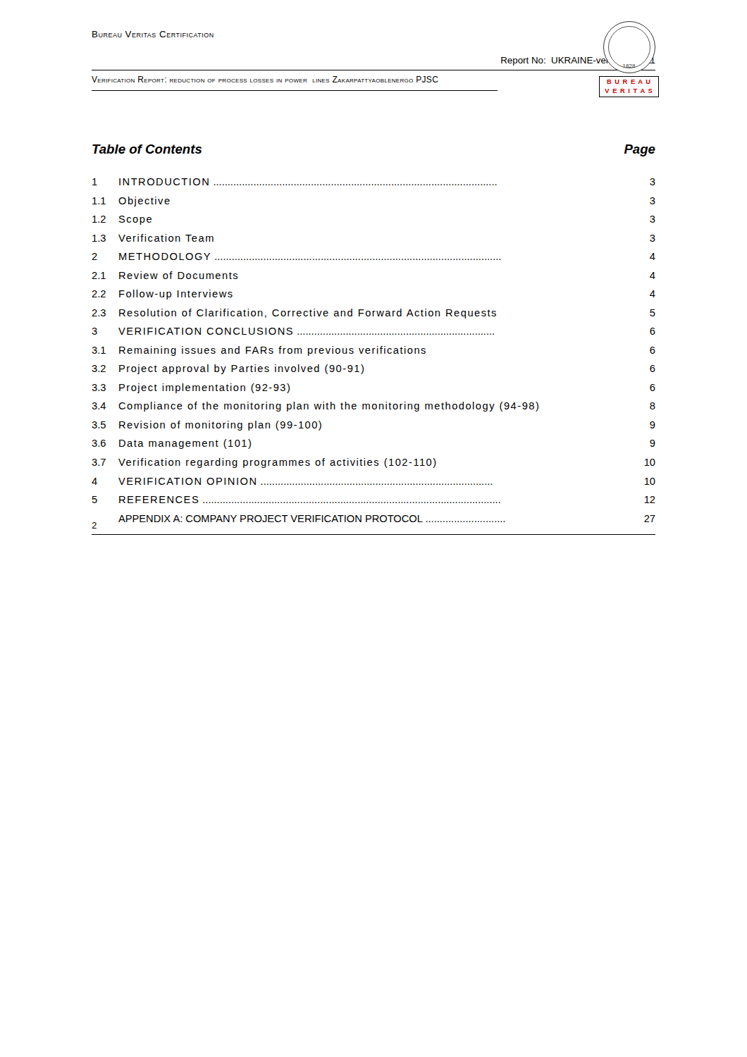B U R E A U
V E R I T A S
Bureau Veritas Certification
Report No: UKRAINE-ver/0257/2011
Verification Report: reduction of process losses in power lines Zakarpattyaoblenergo PJSC
Table of Contents Page
| 1 | INTRODUCTION ................................................................................................... | 3 |
| 1.1 | Objective | 3 |
| 1.2 | Scope | 3 |
| 1.3 | Verification Team | 3 |
| 2 | METHODOLOGY .................................................................................................... | 4 |
| 2.1 | Review of Documents | 4 |
| 2.2 | Follow-up Interviews | 4 |
| 2.3 | Resolution of Clarification, Corrective and Forward Action Requests | 5 |
| 3 | VERIFICATION CONCLUSIONS ..................................................................... | 6 |
| 3.1 | Remaining issues and FARs from previous verifications | 6 |
| 3.2 | Project approval by Parties involved (90-91) | 6 |
| 3.3 | Project implementation (92-93) | 6 |
| 3.4 | Compliance of the monitoring plan with the monitoring methodology (94-98) | 8 |
| 3.5 | Revision of monitoring plan (99-100) | 9 |
| 3.6 | Data management (101) | 9 |
| 3.7 | Verification regarding programmes of activities (102-110) | 10 |
| 4 | VERIFICATION OPINION ................................................................................. | 10 |
| 5 | REFERENCES ........................................................................................................ | 12 |
| | APPENDIX A: COMPANY PROJECT VERIFICATION PROTOCOL ............................ | 27 |
2